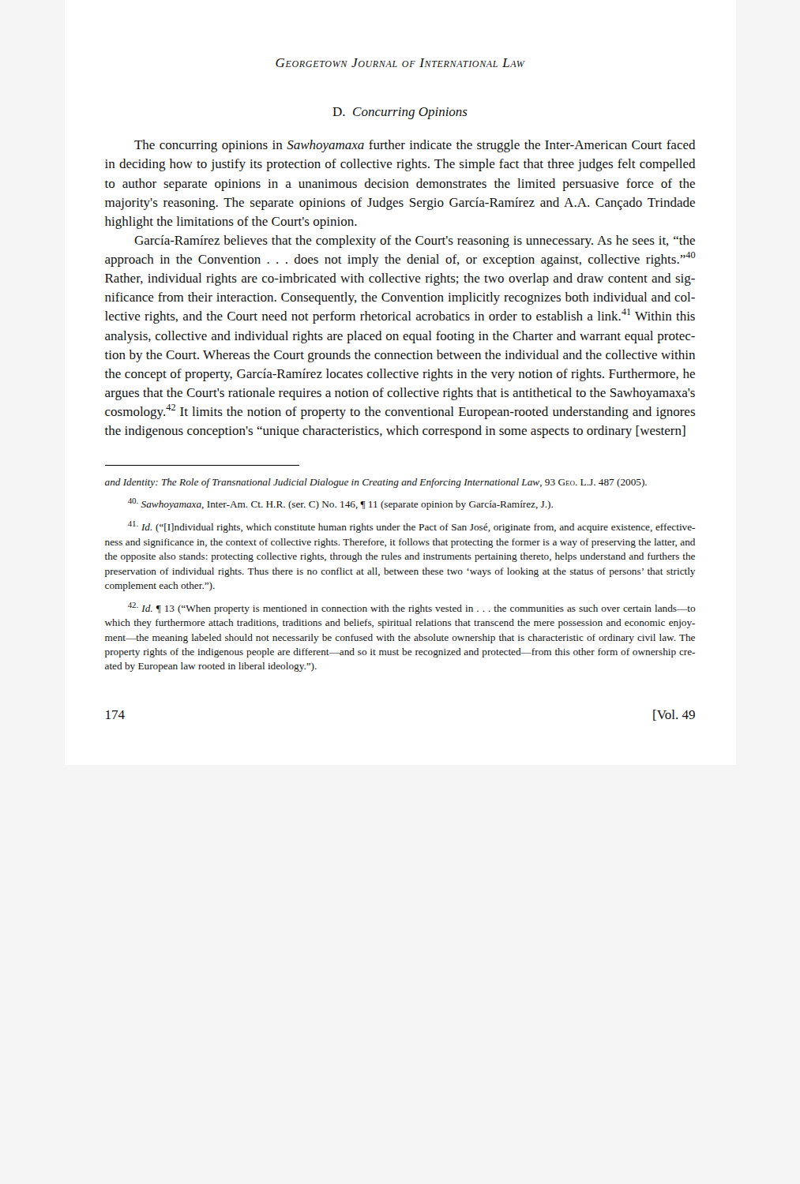Georgetown Journal of International Law
D. Concurring Opinions
The concurring opinions in Sawhoyamaxa further indicate the struggle the Inter-American Court faced in deciding how to justify its protection of collective rights. The simple fact that three judges felt compelled to author separate opinions in a unanimous decision demonstrates the limited persuasive force of the majority's reasoning. The separate opinions of Judges Sergio García-Ramírez and A.A. Cançado Trindade highlight the limitations of the Court's opinion.
García-Ramírez believes that the complexity of the Court's reasoning is unnecessary. As he sees it, “the approach in the Convention . . . does not imply the denial of, or exception against, collective rights.”40 Rather, individual rights are co-imbricated with collective rights; the two overlap and draw content and significance from their interaction. Consequently, the Convention implicitly recognizes both individual and collective rights, and the Court need not perform rhetorical acrobatics in order to establish a link.41 Within this analysis, collective and individual rights are placed on equal footing in the Charter and warrant equal protection by the Court. Whereas the Court grounds the connection between the individual and the collective within the concept of property, García-Ramírez locates collective rights in the very notion of rights. Furthermore, he argues that the Court's rationale requires a notion of collective rights that is antithetical to the Sawhoyamaxa's cosmology.42 It limits the notion of property to the conventional European-rooted understanding and ignores the indigenous conception's “unique characteristics, which correspond in some aspects to ordinary [western]
and Identity: The Role of Transnational Judicial Dialogue in Creating and Enforcing International Law, 93 Geo. L.J. 487 (2005).
40. Sawhoyamaxa, Inter-Am. Ct. H.R. (ser. C) No. 146, ¶ 11 (separate opinion by García-Ramírez, J.).
41. Id. (“[I]ndividual rights, which constitute human rights under the Pact of San José, originate from, and acquire existence, effectiveness and significance in, the context of collective rights. Therefore, it follows that protecting the former is a way of preserving the latter, and the opposite also stands: protecting collective rights, through the rules and instruments pertaining thereto, helps understand and furthers the preservation of individual rights. Thus there is no conflict at all, between these two ‘ways of looking at the status of persons’ that strictly complement each other.”).
42. Id. ¶ 13 (“When property is mentioned in connection with the rights vested in . . . the communities as such over certain lands—to which they furthermore attach traditions, traditions and beliefs, spiritual relations that transcend the mere possession and economic enjoyment—the meaning labeled should not necessarily be confused with the absolute ownership that is characteristic of ordinary civil law. The property rights of the indigenous people are different—and so it must be recognized and protected—from this other form of ownership created by European law rooted in liberal ideology.”).
174 [Vol. 49